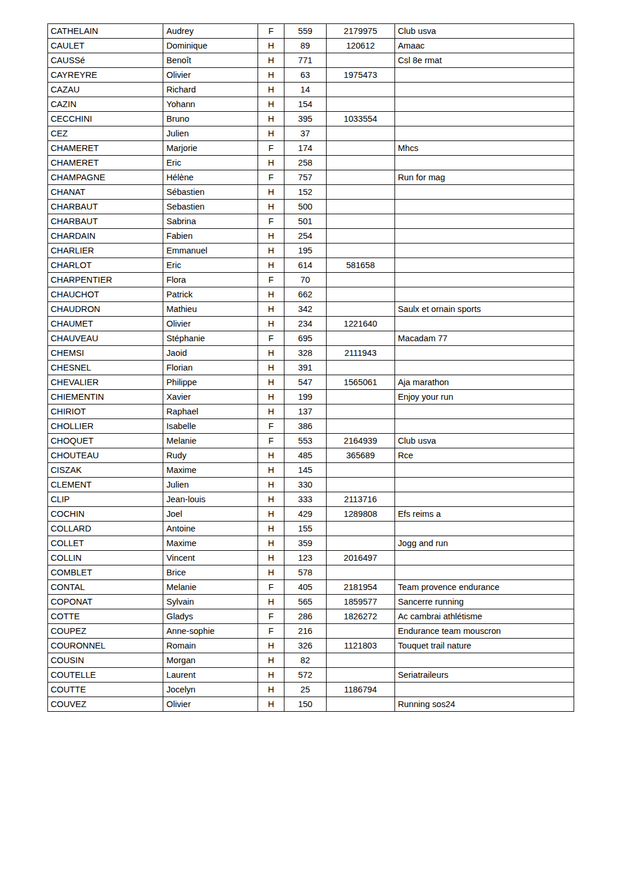| CATHELAIN | Audrey | F | 559 | 2179975 | Club usva |
| CAULET | Dominique | H | 89 | 120612 | Amaac |
| CAUSSé | Benoît | H | 771 | | Csl 8e rmat |
| CAYREYRE | Olivier | H | 63 | 1975473 | |
| CAZAU | Richard | H | 14 | | |
| CAZIN | Yohann | H | 154 | | |
| CECCHINI | Bruno | H | 395 | 1033554 | |
| CEZ | Julien | H | 37 | | |
| CHAMERET | Marjorie | F | 174 | | Mhcs |
| CHAMERET | Eric | H | 258 | | |
| CHAMPAGNE | Hélène | F | 757 | | Run for mag |
| CHANAT | Sébastien | H | 152 | | |
| CHARBAUT | Sebastien | H | 500 | | |
| CHARBAUT | Sabrina | F | 501 | | |
| CHARDAIN | Fabien | H | 254 | | |
| CHARLIER | Emmanuel | H | 195 | | |
| CHARLOT | Eric | H | 614 | 581658 | |
| CHARPENTIER | Flora | F | 70 | | |
| CHAUCHOT | Patrick | H | 662 | | |
| CHAUDRON | Mathieu | H | 342 | | Saulx et ornain sports |
| CHAUMET | Olivier | H | 234 | 1221640 | |
| CHAUVEAU | Stéphanie | F | 695 | | Macadam 77 |
| CHEMSI | Jaoid | H | 328 | 2111943 | |
| CHESNEL | Florian | H | 391 | | |
| CHEVALIER | Philippe | H | 547 | 1565061 | Aja marathon |
| CHIEMENTIN | Xavier | H | 199 | | Enjoy your run |
| CHIRIOT | Raphael | H | 137 | | |
| CHOLLIER | Isabelle | F | 386 | | |
| CHOQUET | Melanie | F | 553 | 2164939 | Club usva |
| CHOUTEAU | Rudy | H | 485 | 365689 | Rce |
| CISZAK | Maxime | H | 145 | | |
| CLEMENT | Julien | H | 330 | | |
| CLIP | Jean-louis | H | 333 | 2113716 | |
| COCHIN | Joel | H | 429 | 1289808 | Efs reims a |
| COLLARD | Antoine | H | 155 | | |
| COLLET | Maxime | H | 359 | | Jogg and run |
| COLLIN | Vincent | H | 123 | 2016497 | |
| COMBLET | Brice | H | 578 | | |
| CONTAL | Melanie | F | 405 | 2181954 | Team provence endurance |
| COPONAT | Sylvain | H | 565 | 1859577 | Sancerre running |
| COTTE | Gladys | F | 286 | 1826272 | Ac cambrai athlétisme |
| COUPEZ | Anne-sophie | F | 216 | | Endurance team mouscron |
| COURONNEL | Romain | H | 326 | 1121803 | Touquet trail nature |
| COUSIN | Morgan | H | 82 | | |
| COUTELLE | Laurent | H | 572 | | Seriatraileurs |
| COUTTE | Jocelyn | H | 25 | 1186794 | |
| COUVEZ | Olivier | H | 150 | | Running sos24 |